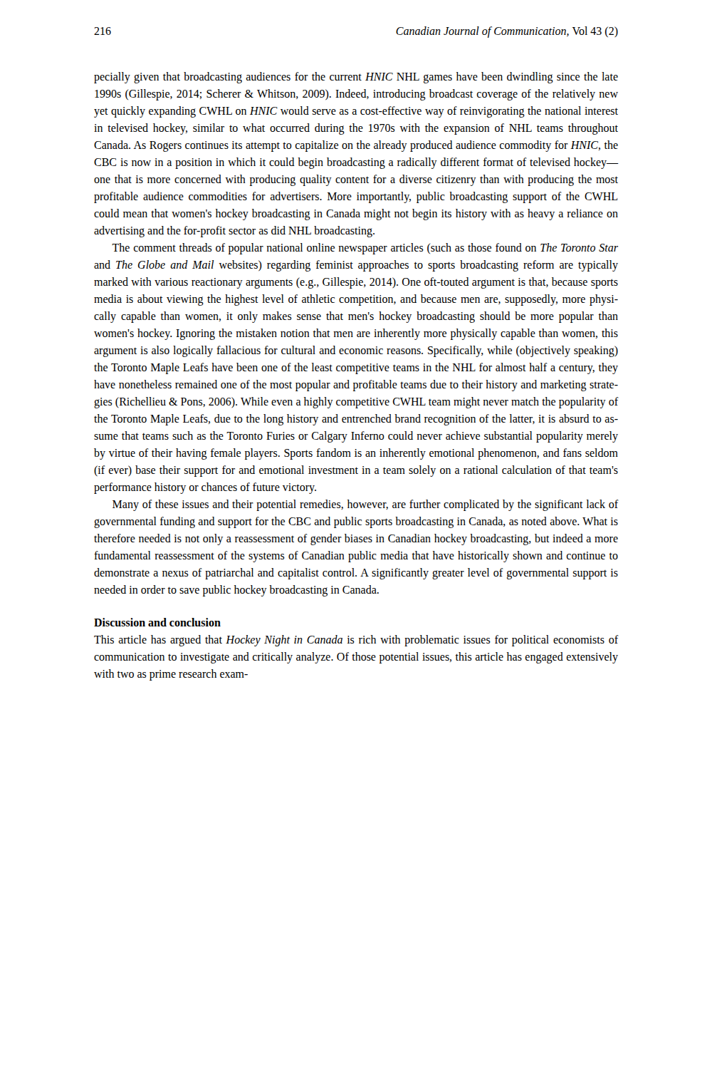216 Canadian Journal of Communication, Vol 43 (2)
pecially given that broadcasting audiences for the current HNIC NHL games have been dwindling since the late 1990s (Gillespie, 2014; Scherer & Whitson, 2009). Indeed, introducing broadcast coverage of the relatively new yet quickly expanding CWHL on HNIC would serve as a cost-effective way of reinvigorating the national interest in televised hockey, similar to what occurred during the 1970s with the expansion of NHL teams throughout Canada. As Rogers continues its attempt to capitalize on the already produced audience commodity for HNIC, the CBC is now in a position in which it could begin broadcasting a radically different format of televised hockey—one that is more concerned with producing quality content for a diverse citizenry than with producing the most profitable audience commodities for advertisers. More importantly, public broadcasting support of the CWHL could mean that women's hockey broadcasting in Canada might not begin its history with as heavy a reliance on advertising and the for-profit sector as did NHL broadcasting.
The comment threads of popular national online newspaper articles (such as those found on The Toronto Star and The Globe and Mail websites) regarding feminist approaches to sports broadcasting reform are typically marked with various reactionary arguments (e.g., Gillespie, 2014). One oft-touted argument is that, because sports media is about viewing the highest level of athletic competition, and because men are, supposedly, more physically capable than women, it only makes sense that men's hockey broadcasting should be more popular than women's hockey. Ignoring the mistaken notion that men are inherently more physically capable than women, this argument is also logically fallacious for cultural and economic reasons. Specifically, while (objectively speaking) the Toronto Maple Leafs have been one of the least competitive teams in the NHL for almost half a century, they have nonetheless remained one of the most popular and profitable teams due to their history and marketing strategies (Richellieu & Pons, 2006). While even a highly competitive CWHL team might never match the popularity of the Toronto Maple Leafs, due to the long history and entrenched brand recognition of the latter, it is absurd to assume that teams such as the Toronto Furies or Calgary Inferno could never achieve substantial popularity merely by virtue of their having female players. Sports fandom is an inherently emotional phenomenon, and fans seldom (if ever) base their support for and emotional investment in a team solely on a rational calculation of that team's performance history or chances of future victory.
Many of these issues and their potential remedies, however, are further complicated by the significant lack of governmental funding and support for the CBC and public sports broadcasting in Canada, as noted above. What is therefore needed is not only a reassessment of gender biases in Canadian hockey broadcasting, but indeed a more fundamental reassessment of the systems of Canadian public media that have historically shown and continue to demonstrate a nexus of patriarchal and capitalist control. A significantly greater level of governmental support is needed in order to save public hockey broadcasting in Canada.
Discussion and conclusion
This article has argued that Hockey Night in Canada is rich with problematic issues for political economists of communication to investigate and critically analyze. Of those potential issues, this article has engaged extensively with two as prime research exam-